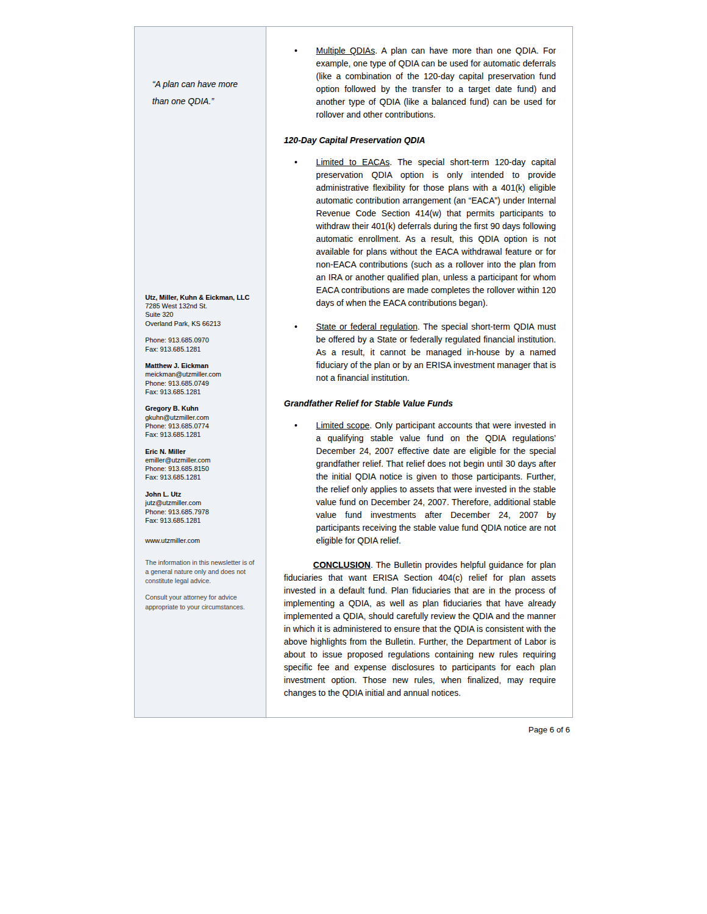“A plan can have more than one QDIA.”
Utz, Miller, Kuhn & Eickman, LLC
7285 West 132nd St.
Suite 320
Overland Park, KS 66213
Phone: 913.685.0970
Fax: 913.685.1281
Matthew J. Eickman
meickman@utzmiller.com
Phone: 913.685.0749
Fax: 913.685.1281
Gregory B. Kuhn
gkuhn@utzmiller.com
Phone: 913.685.0774
Fax: 913.685.1281
Eric N. Miller
emiller@utzmiller.com
Phone: 913.685.8150
Fax: 913.685.1281
John L. Utz
jutz@utzmiller.com
Phone: 913.685.7978
Fax: 913.685.1281
www.utzmiller.com
The information in this newsletter is of a general nature only and does not constitute legal advice.
Consult your attorney for advice appropriate to your circumstances.
•
Multiple QDIAs. A plan can have more than one QDIA. For example, one type of QDIA can be used for automatic deferrals (like a combination of the 120-day capital preservation fund option followed by the transfer to a target date fund) and another type of QDIA (like a balanced fund) can be used for rollover and other contributions.
120-Day Capital Preservation QDIA
•
Limited to EACAs. The special short-term 120-day capital preservation QDIA option is only intended to provide administrative flexibility for those plans with a 401(k) eligible automatic contribution arrangement (an “EACA”) under Internal Revenue Code Section 414(w) that permits participants to withdraw their 401(k) deferrals during the first 90 days following automatic enrollment. As a result, this QDIA option is not available for plans without the EACA withdrawal feature or for non-EACA contributions (such as a rollover into the plan from an IRA or another qualified plan, unless a participant for whom EACA contributions are made completes the rollover within 120 days of when the EACA contributions began).
•
State or federal regulation. The special short-term QDIA must be offered by a State or federally regulated financial institution. As a result, it cannot be managed in-house by a named fiduciary of the plan or by an ERISA investment manager that is not a financial institution.
Grandfather Relief for Stable Value Funds
•
Limited scope. Only participant accounts that were invested in a qualifying stable value fund on the QDIA regulations’ December 24, 2007 effective date are eligible for the special grandfather relief. That relief does not begin until 30 days after the initial QDIA notice is given to those participants. Further, the relief only applies to assets that were invested in the stable value fund on December 24, 2007. Therefore, additional stable value fund investments after December 24, 2007 by participants receiving the stable value fund QDIA notice are not eligible for QDIA relief.
CONCLUSION. The Bulletin provides helpful guidance for plan fiduciaries that want ERISA Section 404(c) relief for plan assets invested in a default fund. Plan fiduciaries that are in the process of implementing a QDIA, as well as plan fiduciaries that have already implemented a QDIA, should carefully review the QDIA and the manner in which it is administered to ensure that the QDIA is consistent with the above highlights from the Bulletin. Further, the Department of Labor is about to issue proposed regulations containing new rules requiring specific fee and expense disclosures to participants for each plan investment option. Those new rules, when finalized, may require changes to the QDIA initial and annual notices.
Page 6 of 6